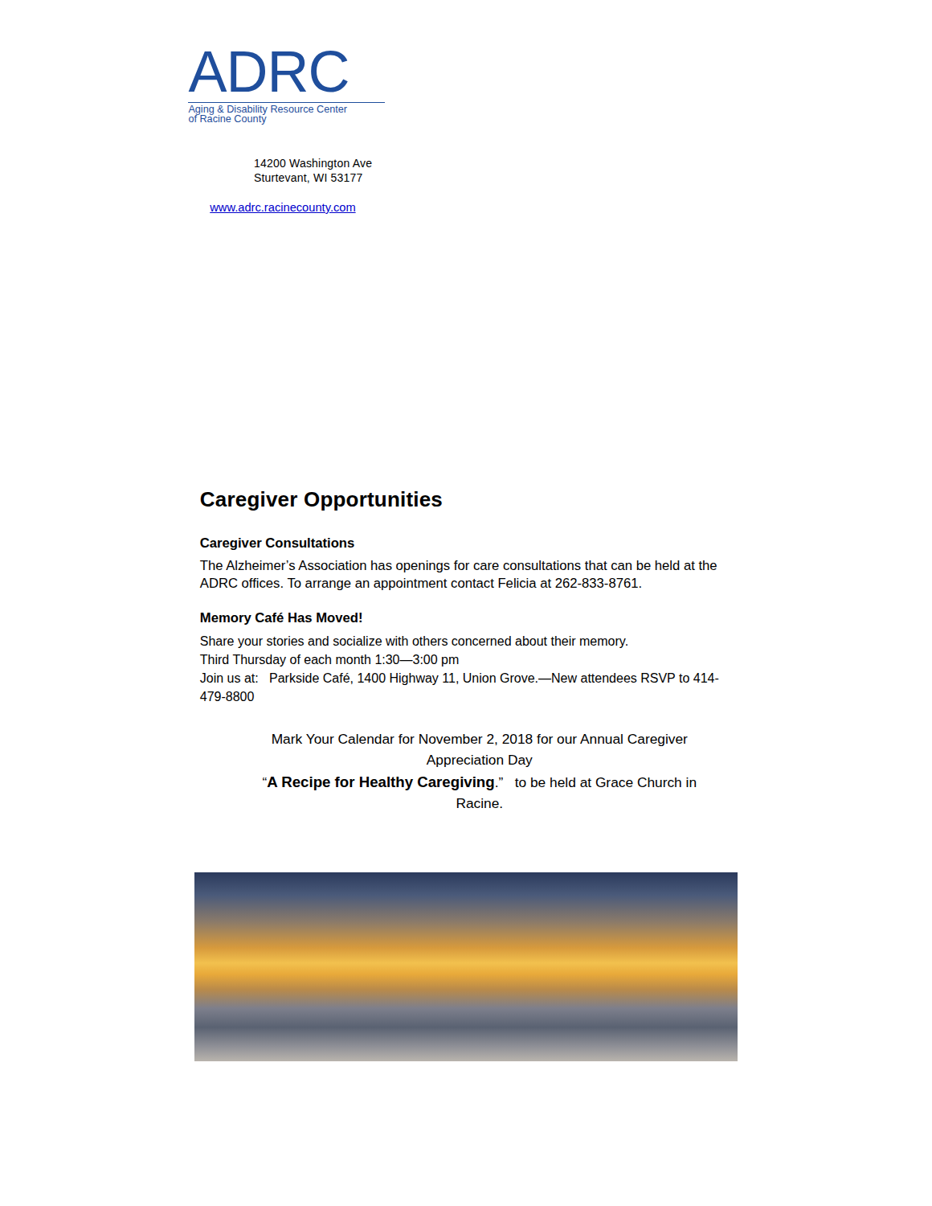ADRC
Aging & Disability Resource Center
of Racine County
14200 Washington Ave
Sturtevant, WI 53177
www.adrc.racinecounty.com
Caregiver Opportunities
Caregiver Consultations
The Alzheimer’s Association has openings for care consultations that can be held at the ADRC offices. To arrange an appointment contact Felicia at 262-833-8761.
Memory Café Has Moved!
Share your stories and socialize with others concerned about their memory.
Third Thursday of each month 1:30—3:00 pm
Join us at: Parkside Café, 1400 Highway 11, Union Grove.—New attendees RSVP to 414-479-8800
Mark Your Calendar for November 2, 2018 for our Annual Caregiver Appreciation Day
“A Recipe for Healthy Caregiving.” to be held at Grace Church in Racine.